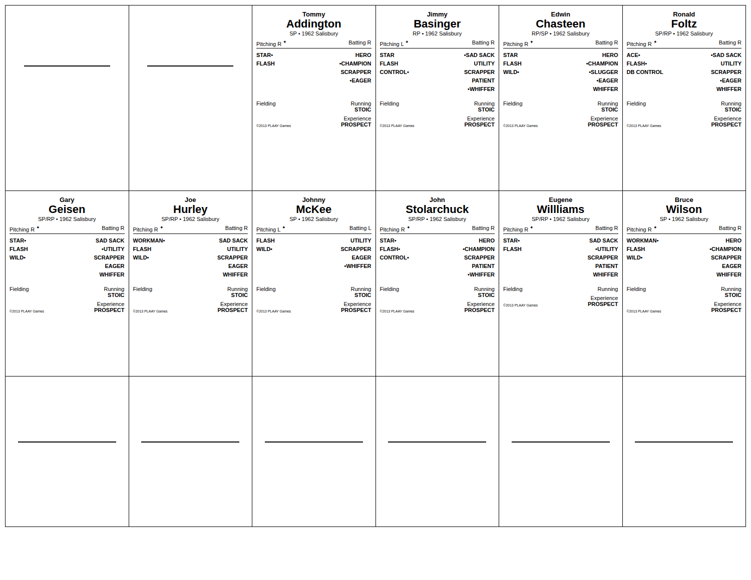| | | Tommy Addington SP • 1962 Salisbury Pitching R ✦ Batting R STAR• FLASH HERO •CHAMPION SCRAPPER •EAGER Fielding Running STOIC ©2013 PLAAY Games Experience PROSPECT | Jimmy Basinger RP • 1962 Salisbury Pitching L ✦ Batting R STAR FLASH CONTROL• •SAD SACK UTILITY SCRAPPER PATIENT •WHIFFER Fielding Running STOIC ©2013 PLAAY Games Experience PROSPECT | Edwin Chasteen RP/SP • 1962 Salisbury Pitching R ✦ Batting R STAR FLASH WILD• HERO •CHAMPION •SLUGGER •EAGER WHIFFER Fielding Running STOIC ©2013 PLAAY Games Experience PROSPECT | Ronald Foltz SP/RP • 1962 Salisbury Pitching R ✦ Batting R ACE• FLASH• DB CONTROL •SAD SACK UTILITY SCRAPPER •EAGER WHIFFER Fielding Running STOIC ©2013 PLAAY Games Experience PROSPECT |
| Gary Geisen SP/RP • 1962 Salisbury Pitching R ✦ Batting R STAR• FLASH WILD• SAD SACK •UTILITY SCRAPPER EAGER WHIFFER Fielding Running STOIC ©2013 PLAAY Games Experience PROSPECT | Joe Hurley SP/RP • 1962 Salisbury Pitching R ✦ Batting R WORKMAN• FLASH WILD• SAD SACK UTILITY SCRAPPER EAGER WHIFFER Fielding Running STOIC ©2013 PLAAY Games Experience PROSPECT | Johnny McKee SP • 1962 Salisbury Pitching L ✦ Batting L FLASH WILD• UTILITY SCRAPPER EAGER •WHIFFER Fielding Running STOIC ©2013 PLAAY Games Experience PROSPECT | John Stolarchuck SP/RP • 1962 Salisbury Pitching R ✦ Batting R STAR• FLASH• CONTROL• HERO •CHAMPION SCRAPPER PATIENT •WHIFFER Fielding Running STOIC ©2013 PLAAY Games Experience PROSPECT | Eugene Willliams SP/RP • 1962 Salisbury Pitching R ✦ Batting R STAR• FLASH SAD SACK •UTILITY SCRAPPER PATIENT WHIFFER Fielding Running ©2013 PLAAY Games Experience PROSPECT | Bruce Wilson SP • 1962 Salisbury Pitching R ✦ Batting R WORKMAN• FLASH WILD• HERO •CHAMPION SCRAPPER EAGER WHIFFER Fielding Running STOIC ©2013 PLAAY Games Experience PROSPECT |